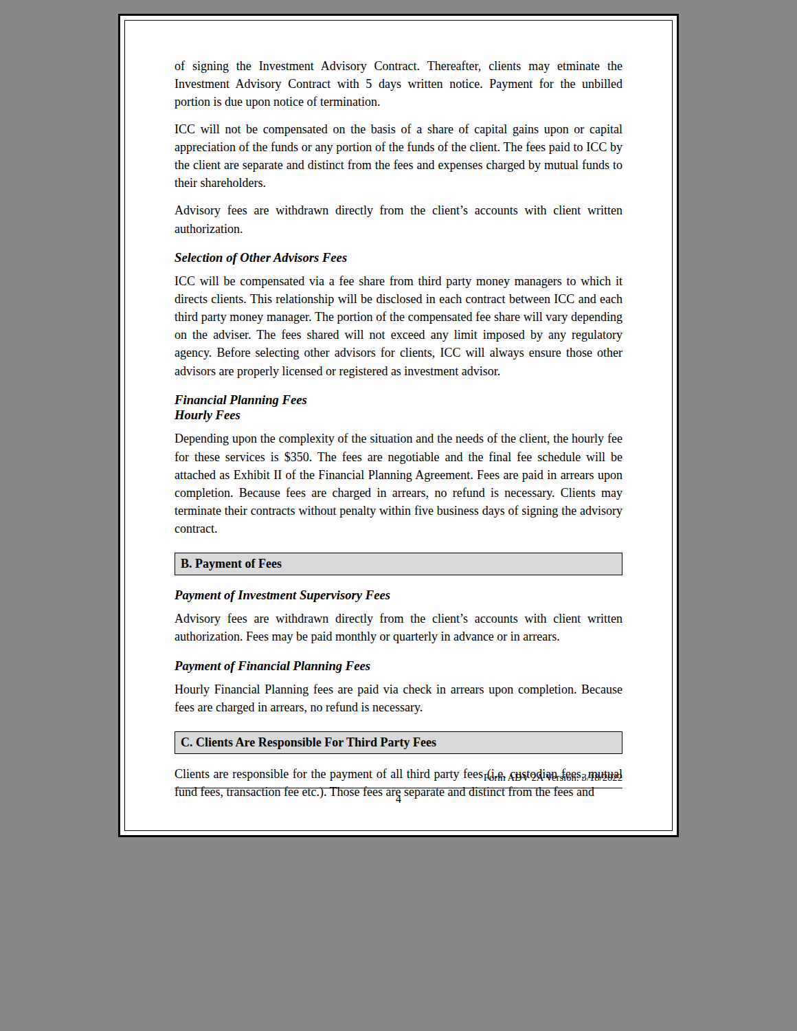of signing the Investment Advisory Contract. Thereafter, clients may etminate the Investment Advisory Contract with 5 days written notice. Payment for the unbilled portion is due upon notice of termination.
ICC will not be compensated on the basis of a share of capital gains upon or capital appreciation of the funds or any portion of the funds of the client. The fees paid to ICC by the client are separate and distinct from the fees and expenses charged by mutual funds to their shareholders.
Advisory fees are withdrawn directly from the client’s accounts with client written authorization.
Selection of Other Advisors Fees
ICC will be compensated via a fee share from third party money managers to which it directs clients. This relationship will be disclosed in each contract between ICC and each third party money manager. The portion of the compensated fee share will vary depending on the adviser. The fees shared will not exceed any limit imposed by any regulatory agency. Before selecting other advisors for clients, ICC will always ensure those other advisors are properly licensed or registered as investment advisor.
Financial Planning FeesHourly Fees
Depending upon the complexity of the situation and the needs of the client, the hourly fee for these services is $350. The fees are negotiable and the final fee schedule will be attached as Exhibit II of the Financial Planning Agreement. Fees are paid in arrears upon completion. Because fees are charged in arrears, no refund is necessary. Clients may terminate their contracts without penalty within five business days of signing the advisory contract.
B. Payment of Fees
Payment of Investment Supervisory Fees
Advisory fees are withdrawn directly from the client’s accounts with client written authorization. Fees may be paid monthly or quarterly in advance or in arrears.
Payment of Financial Planning Fees
Hourly Financial Planning fees are paid via check in arrears upon completion. Because fees are charged in arrears, no refund is necessary.
C. Clients Are Responsible For Third Party Fees
Clients are responsible for the payment of all third party fees (i.e. custodian fees, mutual fund fees, transaction fee etc.). Those fees are separate and distinct from the fees and
Form ADV 2A Version: 3/18/2022
4